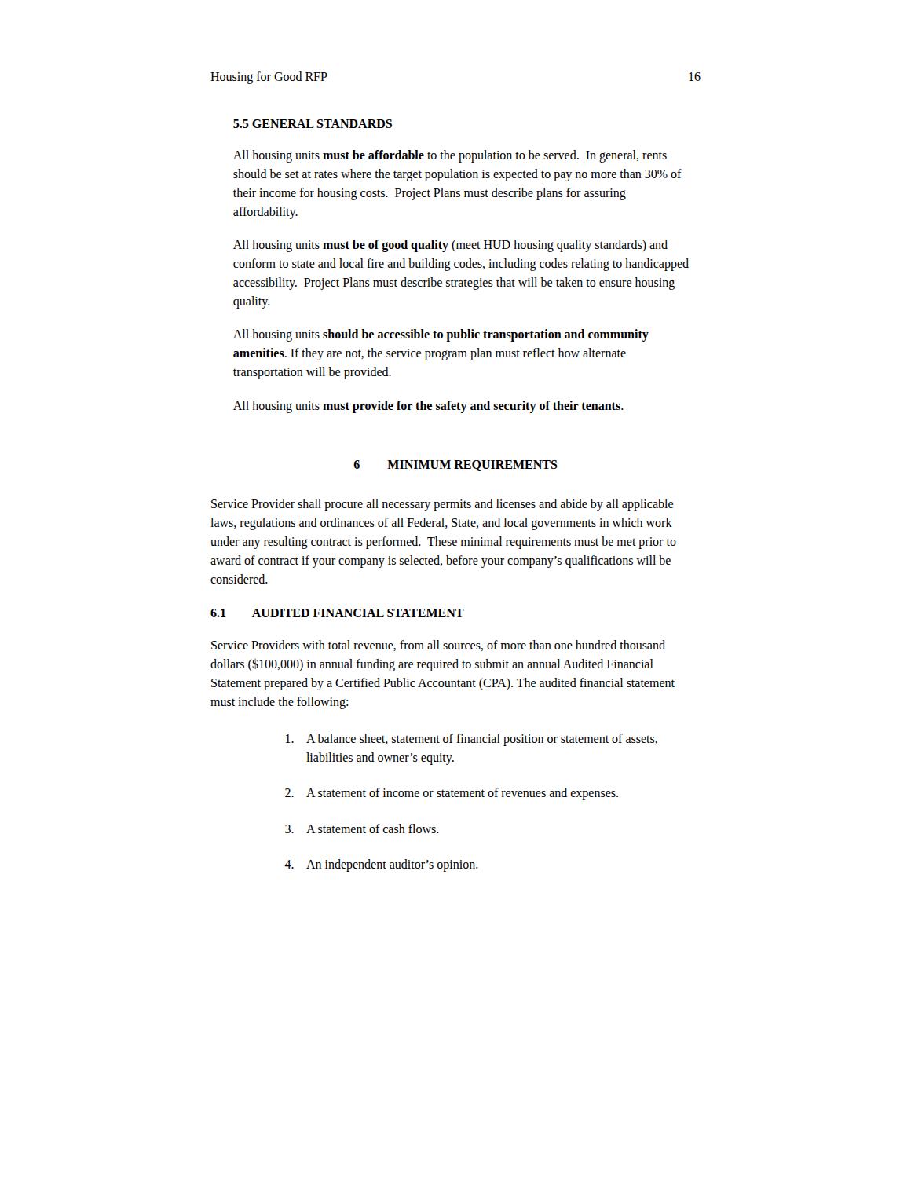Housing for Good RFP 16
5.5 GENERAL STANDARDS
All housing units must be affordable to the population to be served. In general, rents should be set at rates where the target population is expected to pay no more than 30% of their income for housing costs. Project Plans must describe plans for assuring affordability.
All housing units must be of good quality (meet HUD housing quality standards) and conform to state and local fire and building codes, including codes relating to handicapped accessibility. Project Plans must describe strategies that will be taken to ensure housing quality.
All housing units should be accessible to public transportation and community amenities. If they are not, the service program plan must reflect how alternate transportation will be provided.
All housing units must provide for the safety and security of their tenants.
6 MINIMUM REQUIREMENTS
Service Provider shall procure all necessary permits and licenses and abide by all applicable laws, regulations and ordinances of all Federal, State, and local governments in which work under any resulting contract is performed. These minimal requirements must be met prior to award of contract if your company is selected, before your company’s qualifications will be considered.
6.1 AUDITED FINANCIAL STATEMENT
Service Providers with total revenue, from all sources, of more than one hundred thousand dollars ($100,000) in annual funding are required to submit an annual Audited Financial Statement prepared by a Certified Public Accountant (CPA). The audited financial statement must include the following:
A balance sheet, statement of financial position or statement of assets, liabilities and owner’s equity.
A statement of income or statement of revenues and expenses.
A statement of cash flows.
An independent auditor’s opinion.